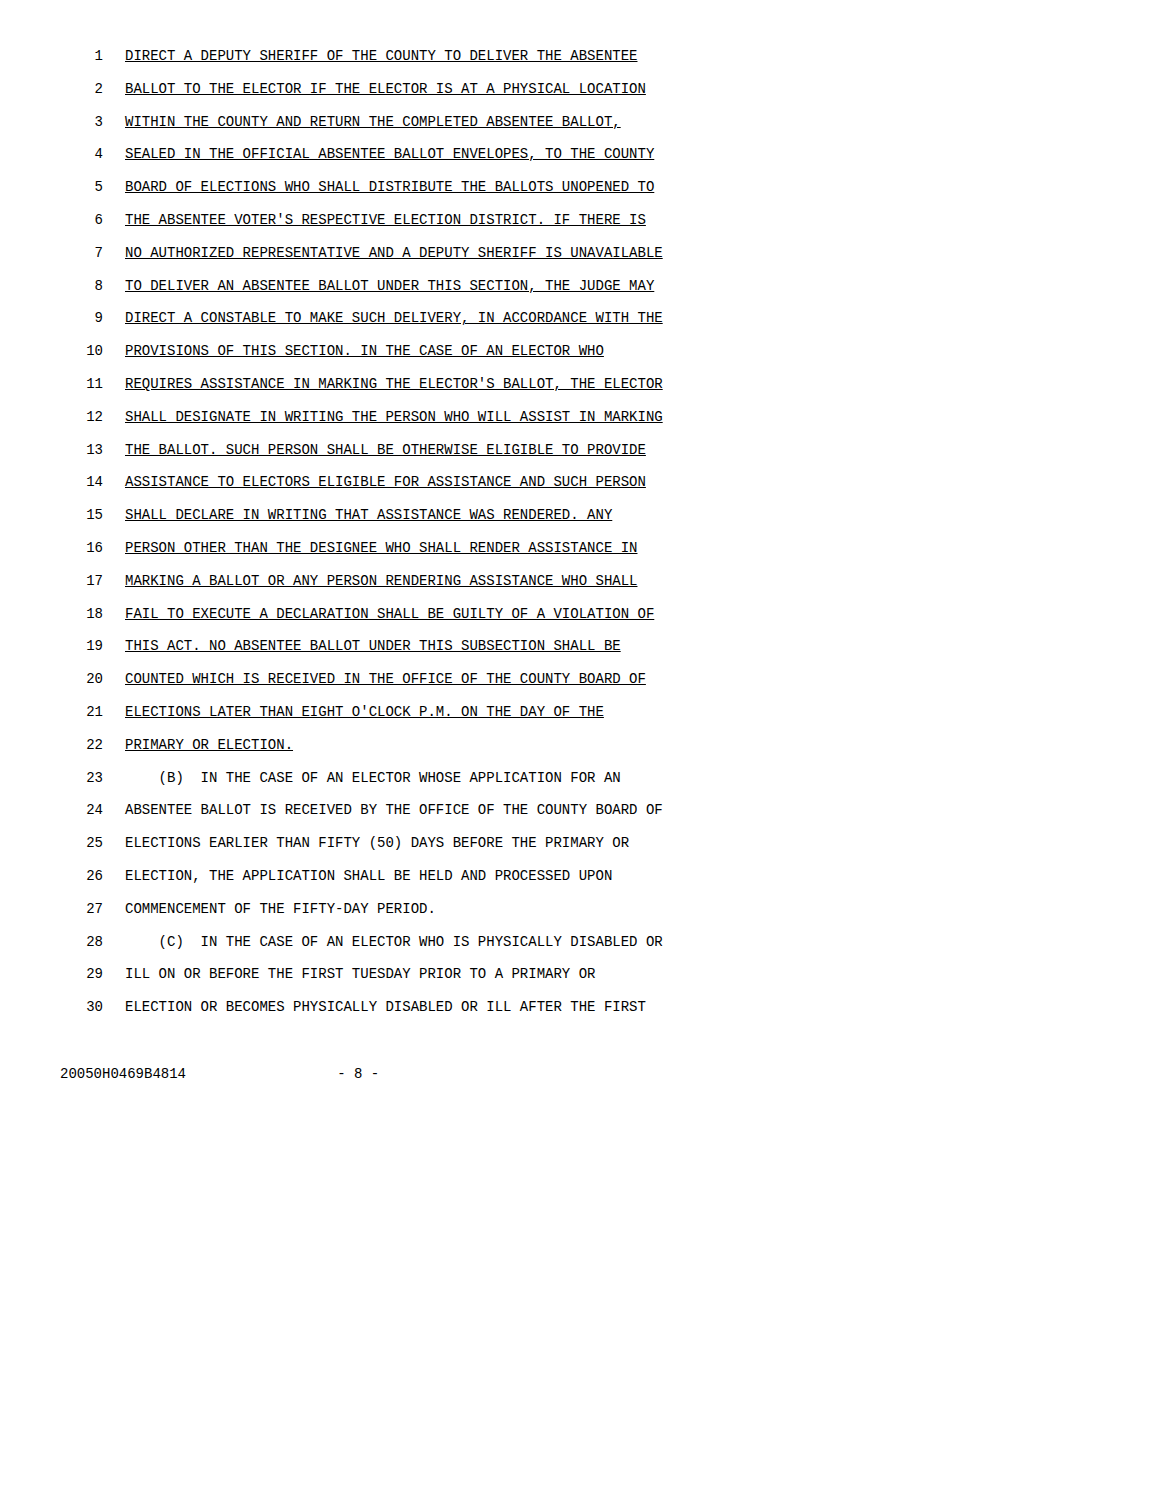| 1 | DIRECT A DEPUTY SHERIFF OF THE COUNTY TO DELIVER THE ABSENTEE |
| 2 | BALLOT TO THE ELECTOR IF THE ELECTOR IS AT A PHYSICAL LOCATION |
| 3 | WITHIN THE COUNTY AND RETURN THE COMPLETED ABSENTEE BALLOT, |
| 4 | SEALED IN THE OFFICIAL ABSENTEE BALLOT ENVELOPES, TO THE COUNTY |
| 5 | BOARD OF ELECTIONS WHO SHALL DISTRIBUTE THE BALLOTS UNOPENED TO |
| 6 | THE ABSENTEE VOTER'S RESPECTIVE ELECTION DISTRICT. IF THERE IS |
| 7 | NO AUTHORIZED REPRESENTATIVE AND A DEPUTY SHERIFF IS UNAVAILABLE |
| 8 | TO DELIVER AN ABSENTEE BALLOT UNDER THIS SECTION, THE JUDGE MAY |
| 9 | DIRECT A CONSTABLE TO MAKE SUCH DELIVERY, IN ACCORDANCE WITH THE |
| 10 | PROVISIONS OF THIS SECTION. IN THE CASE OF AN ELECTOR WHO |
| 11 | REQUIRES ASSISTANCE IN MARKING THE ELECTOR'S BALLOT, THE ELECTOR |
| 12 | SHALL DESIGNATE IN WRITING THE PERSON WHO WILL ASSIST IN MARKING |
| 13 | THE BALLOT. SUCH PERSON SHALL BE OTHERWISE ELIGIBLE TO PROVIDE |
| 14 | ASSISTANCE TO ELECTORS ELIGIBLE FOR ASSISTANCE AND SUCH PERSON |
| 15 | SHALL DECLARE IN WRITING THAT ASSISTANCE WAS RENDERED. ANY |
| 16 | PERSON OTHER THAN THE DESIGNEE WHO SHALL RENDER ASSISTANCE IN |
| 17 | MARKING A BALLOT OR ANY PERSON RENDERING ASSISTANCE WHO SHALL |
| 18 | FAIL TO EXECUTE A DECLARATION SHALL BE GUILTY OF A VIOLATION OF |
| 19 | THIS ACT. NO ABSENTEE BALLOT UNDER THIS SUBSECTION SHALL BE |
| 20 | COUNTED WHICH IS RECEIVED IN THE OFFICE OF THE COUNTY BOARD OF |
| 21 | ELECTIONS LATER THAN EIGHT O'CLOCK P.M. ON THE DAY OF THE |
| 22 | PRIMARY OR ELECTION. |
| 23 | (B) IN THE CASE OF AN ELECTOR WHOSE APPLICATION FOR AN |
| 24 | ABSENTEE BALLOT IS RECEIVED BY THE OFFICE OF THE COUNTY BOARD OF |
| 25 | ELECTIONS EARLIER THAN FIFTY (50) DAYS BEFORE THE PRIMARY OR |
| 26 | ELECTION, THE APPLICATION SHALL BE HELD AND PROCESSED UPON |
| 27 | COMMENCEMENT OF THE FIFTY-DAY PERIOD. |
| 28 | (C) IN THE CASE OF AN ELECTOR WHO IS PHYSICALLY DISABLED OR |
| 29 | ILL ON OR BEFORE THE FIRST TUESDAY PRIOR TO A PRIMARY OR |
| 30 | ELECTION OR BECOMES PHYSICALLY DISABLED OR ILL AFTER THE FIRST |
20050H0469B4814 - 8 -